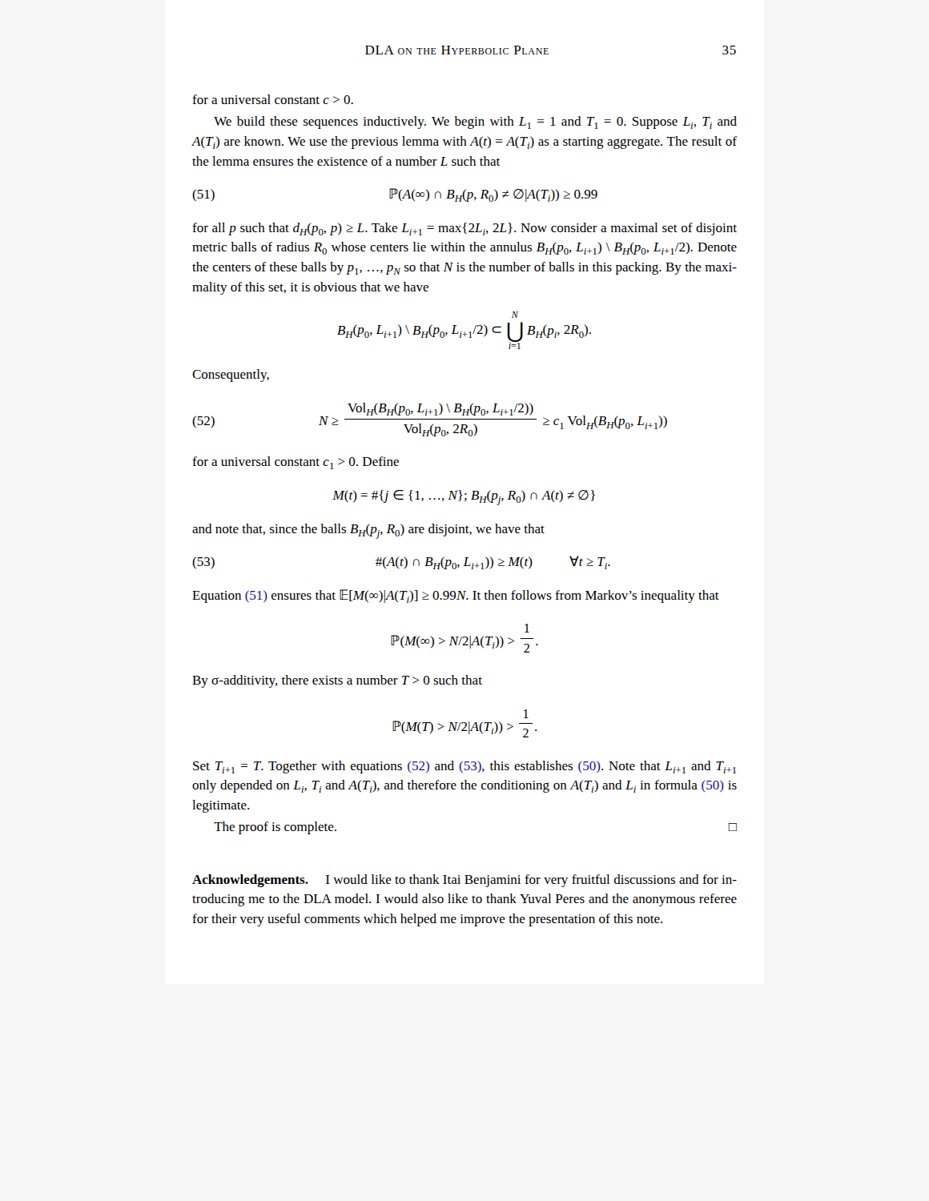DLA on the Hyperbolic Plane 35
for a universal constant c > 0.
We build these sequences inductively. We begin with L1 = 1 and T1 = 0. Suppose Li, Ti and A(Ti) are known. We use the previous lemma with A(t) = A(Ti) as a starting aggregate. The result of the lemma ensures the existence of a number L such that
(51) ℙ(A(∞) ∩ BH(p, R0) ≠ ∅|A(Ti)) ≥ 0.99
for all p such that dH(p0, p) ≥ L. Take Li+1 = max{2Li, 2L}. Now consider a maximal set of disjoint metric balls of radius R0 whose centers lie within the annulus BH(p0, Li+1) \ BH(p0, Li+1/2). Denote the centers of these balls by p1, …, pN so that N is the number of balls in this packing. By the maximality of this set, it is obvious that we have
BH(p0, Li+1) \ BH(p0, Li+1/2) ⊂ N ⋃ i=1 BH(pi, 2R0).
Consequently,
(52) N ≥ VolH(BH(p0, Li+1) \ BH(p0, Li+1/2)) VolH(p0, 2R0) ≥ c1 VolH(BH(p0, Li+1))
for a universal constant c1 > 0. Define
M(t) = #{j ∈ {1, …, N}; BH(pj, R0) ∩ A(t) ≠ ∅}
and note that, since the balls BH(pj, R0) are disjoint, we have that
(53) #(A(t) ∩ BH(p0, Li+1)) ≥ M(t) ∀t ≥ Ti.
Equation (51) ensures that 𝔼[M(∞)|A(Ti)] ≥ 0.99N. It then follows from Markov’s inequality that
ℙ(M(∞) > N/2|A(Ti)) > 12.
By σ-additivity, there exists a number T > 0 such that
ℙ(M(T) > N/2|A(Ti)) > 12.
Set Ti+1 = T. Together with equations (52) and (53), this establishes (50). Note that Li+1 and Ti+1 only depended on Li, Ti and A(Ti), and therefore the conditioning on A(Ti) and Li in formula (50) is legitimate.
The proof is complete. □
Acknowledgements. I would like to thank Itai Benjamini for very fruitful discussions and for introducing me to the DLA model. I would also like to thank Yuval Peres and the anonymous referee for their very useful comments which helped me improve the presentation of this note.